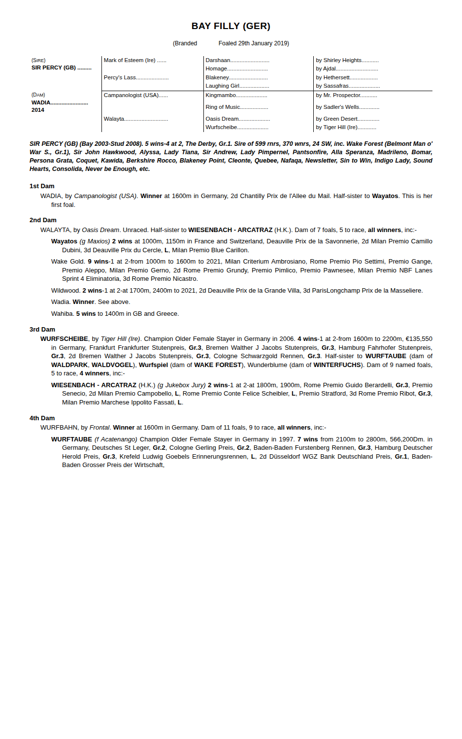BAY FILLY (GER)
(Branded Foaled 29th January 2019)
| (S IRE ) SIR PERCY (GB) ......... | Mark of Esteem (Ire) ...... | Darshaan ......................... | by Shirley Heights ........... |
| | Homage .......................... | by Ajdal ........................... |
| | Percy's Lass ..................... | Blakeney ......................... | by Hethersett .................. |
| | Laughing Girl ................... | by Sassafras .................... |
| (D AM ) WADIA........................ 2014 | Campanologist (USA)...... | Kingmambo .................... | by Mr. Prospector ........... |
| | Ring of Music .................. | by Sadler's Wells ............. |
| | Walayta ............................ | Oasis Dream .................... | by Green Desert .............. |
| | Wurfscheibe .................... | by Tiger Hill (Ire) ............ |
SIR PERCY (GB) (Bay 2003-Stud 2008). 5 wins-4 at 2, The Derby, Gr.1. Sire of 599 rnrs, 370 wnrs, 24 SW, inc. Wake Forest (Belmont Man o' War S., Gr.1), Sir John Hawkwood, Alyssa, Lady Tiana, Sir Andrew, Lady Pimpernel, Pantsonfire, Alla Speranza, Madrileno, Bomar, Persona Grata, Coquet, Kawida, Berkshire Rocco, Blakeney Point, Cleonte, Quebee, Nafaqa, Newsletter, Sin to Win, Indigo Lady, Sound Hearts, Consolida, Never be Enough, etc.
1st Dam
WADIA, by Campanologist (USA). Winner at 1600m in Germany, 2d Chantilly Prix de l'Allee du Mail. Half-sister to Wayatos. This is her first foal.
2nd Dam
WALAYTA, by Oasis Dream. Unraced. Half-sister to WIESENBACH - ARCATRAZ (H.K.). Dam of 7 foals, 5 to race, all winners, inc:-
Wayatos (g Maxios) 2 wins at 1000m, 1150m in France and Switzerland, Deauville Prix de la Savonnerie, 2d Milan Premio Camillo Dubini, 3d Deauville Prix du Cercle, L, Milan Premio Blue Carillon.
Wake Gold. 9 wins-1 at 2-from 1000m to 1600m to 2021, Milan Criterium Ambrosiano, Rome Premio Pio Settimi, Premio Gange, Premio Aleppo, Milan Premio Gerno, 2d Rome Premio Grundy, Premio Pimlico, Premio Pawnesee, Milan Premio NBF Lanes Sprint 4 Eliminatoria, 3d Rome Premio Nicastro.
Wildwood. 2 wins-1 at 2-at 1700m, 2400m to 2021, 2d Deauville Prix de la Grande Villa, 3d ParisLongchamp Prix de la Masseliere.
Wadia. Winner. See above.
Wahiba. 5 wins to 1400m in GB and Greece.
3rd Dam
WURFSCHEIBE, by Tiger Hill (Ire). Champion Older Female Stayer in Germany in 2006. 4 wins-1 at 2-from 1600m to 2200m, €135,550 in Germany, Frankfurt Frankfurter Stutenpreis, Gr.3, Bremen Walther J Jacobs Stutenpreis, Gr.3, Hamburg Fahrhofer Stutenpreis, Gr.3, 2d Bremen Walther J Jacobs Stutenpreis, Gr.3, Cologne Schwarzgold Rennen, Gr.3. Half-sister to WURFTAUBE (dam of WALDPARK, WALDVOGEL), Wurfspiel (dam of WAKE FOREST), Wunderblume (dam of WINTERFUCHS). Dam of 9 named foals, 5 to race, 4 winners, inc:-
WIESENBACH - ARCATRAZ (H.K.) (g Jukebox Jury) 2 wins-1 at 2-at 1800m, 1900m, Rome Premio Guido Berardelli, Gr.3, Premio Senecio, 2d Milan Premio Campobello, L, Rome Premio Conte Felice Scheibler, L, Premio Stratford, 3d Rome Premio Ribot, Gr.3, Milan Premio Marchese Ippolito Fassati, L.
4th Dam
WURFBAHN, by Frontal. Winner at 1600m in Germany. Dam of 11 foals, 9 to race, all winners, inc:-
WURFTAUBE (f Acatenango) Champion Older Female Stayer in Germany in 1997. 7 wins from 2100m to 2800m, 566,200Dm. in Germany, Deutsches St Leger, Gr.2, Cologne Gerling Preis, Gr.2, Baden-Baden Furstenberg Rennen, Gr.3, Hamburg Deutscher Herold Preis, Gr.3, Krefeld Ludwig Goebels Erinnerungsrennen, L, 2d Düsseldorf WGZ Bank Deutschland Preis, Gr.1, Baden-Baden Grosser Preis der Wirtschaft,